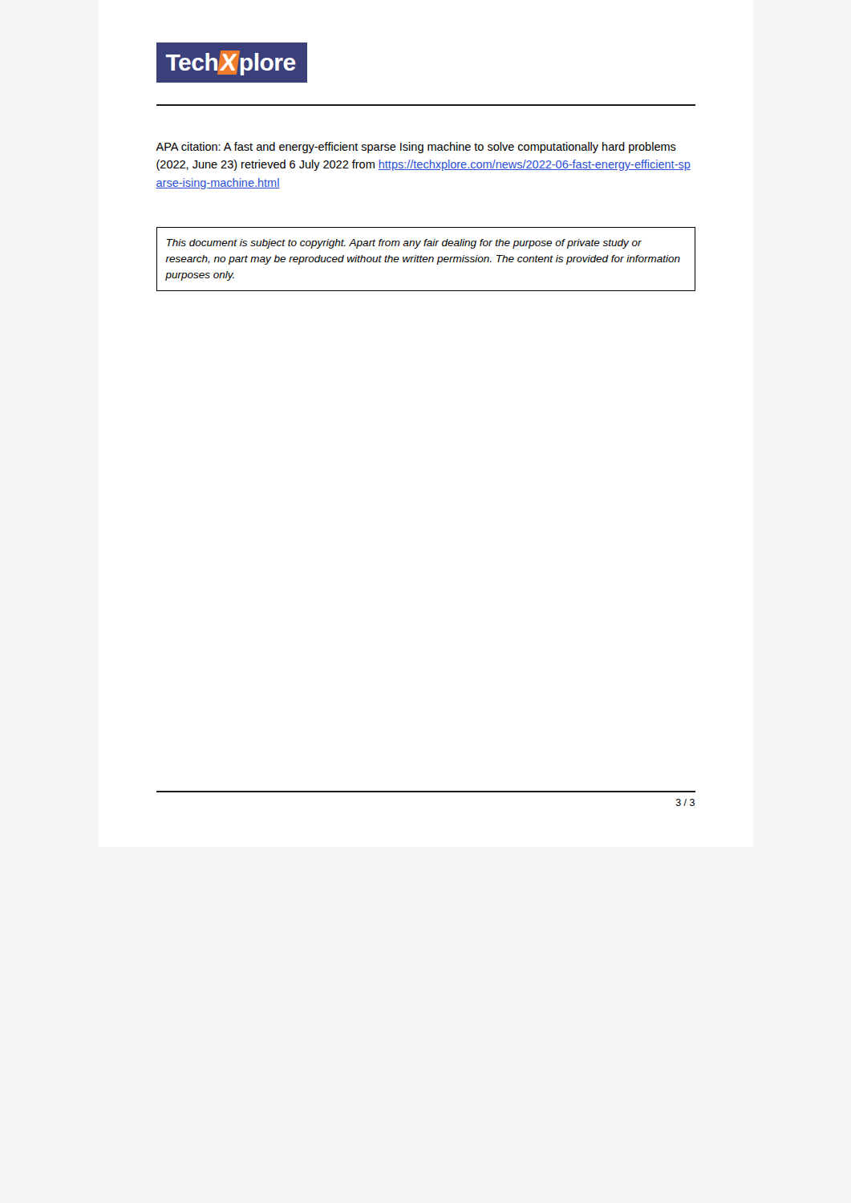TechXplore
APA citation: A fast and energy-efficient sparse Ising machine to solve computationally hard problems (2022, June 23) retrieved 6 July 2022 from https://techxplore.com/news/2022-06-fast-energy-efficient-sparse-ising-machine.html
This document is subject to copyright. Apart from any fair dealing for the purpose of private study or research, no part may be reproduced without the written permission. The content is provided for information purposes only.
3 / 3